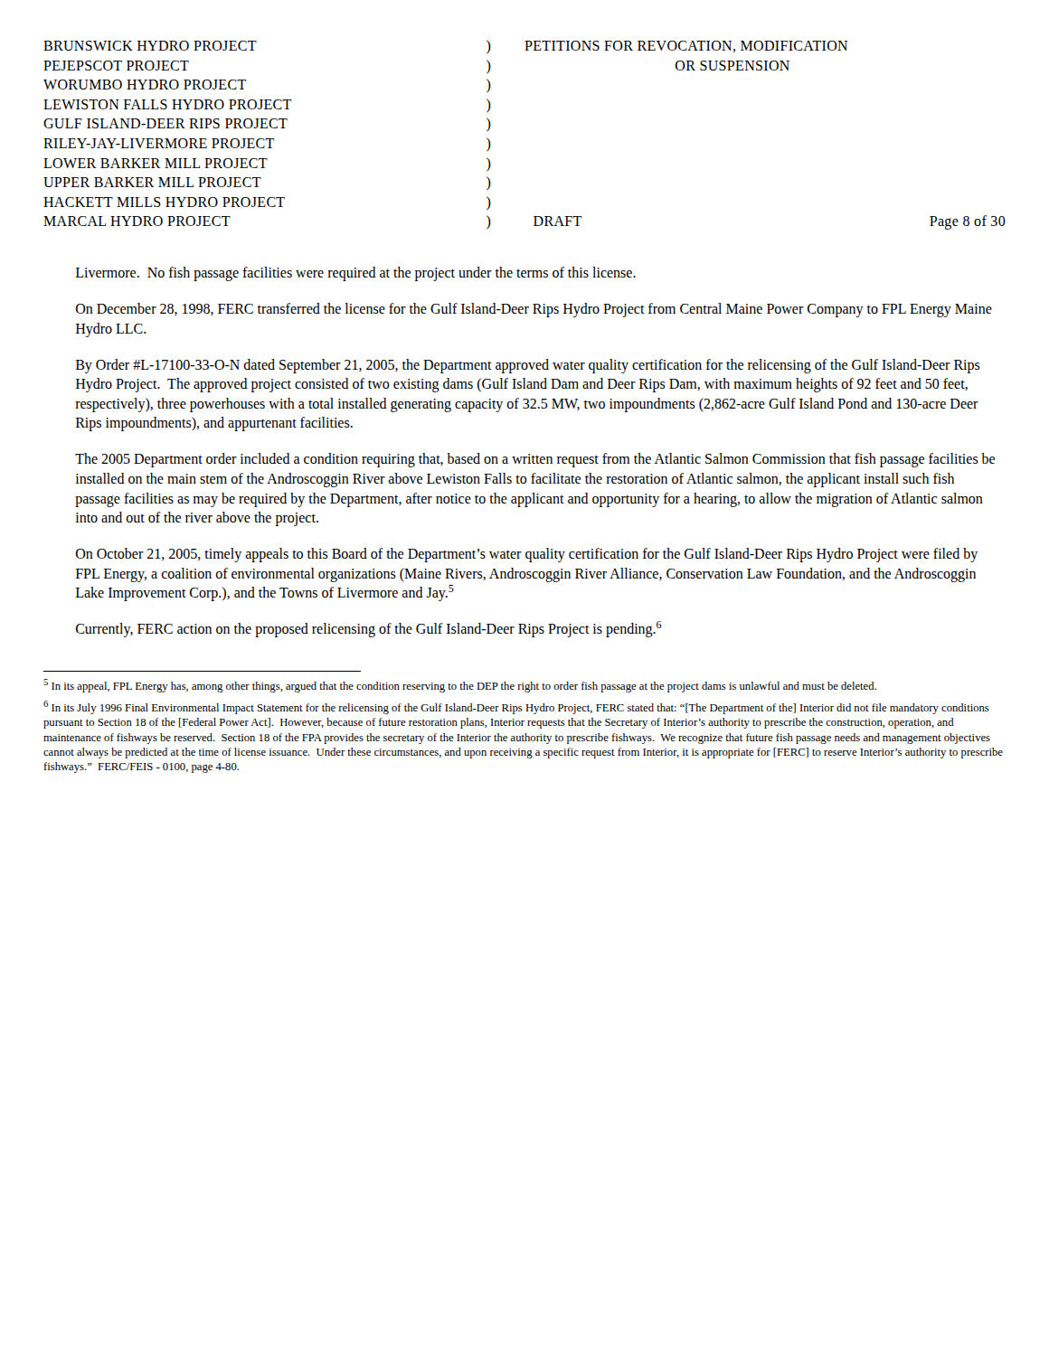| BRUNSWICK HYDRO PROJECT | ) | PETITIONS FOR REVOCATION, MODIFICATION |
| PEJEPSCOT PROJECT | ) | OR SUSPENSION |
| WORUMBO HYDRO PROJECT | ) | |
| LEWISTON FALLS HYDRO PROJECT | ) | |
| GULF ISLAND-DEER RIPS PROJECT | ) | |
| RILEY-JAY-LIVERMORE PROJECT | ) | |
| LOWER BARKER MILL PROJECT | ) | |
| UPPER BARKER MILL PROJECT | ) | |
| HACKETT MILLS HYDRO PROJECT | ) | |
| MARCAL HYDRO PROJECT | ) | DRAFT Page 8 of 30 |
Livermore. No fish passage facilities were required at the project under the terms of this license.
On December 28, 1998, FERC transferred the license for the Gulf Island-Deer Rips Hydro Project from Central Maine Power Company to FPL Energy Maine Hydro LLC.
By Order #L-17100-33-O-N dated September 21, 2005, the Department approved water quality certification for the relicensing of the Gulf Island-Deer Rips Hydro Project. The approved project consisted of two existing dams (Gulf Island Dam and Deer Rips Dam, with maximum heights of 92 feet and 50 feet, respectively), three powerhouses with a total installed generating capacity of 32.5 MW, two impoundments (2,862-acre Gulf Island Pond and 130-acre Deer Rips impoundments), and appurtenant facilities.
The 2005 Department order included a condition requiring that, based on a written request from the Atlantic Salmon Commission that fish passage facilities be installed on the main stem of the Androscoggin River above Lewiston Falls to facilitate the restoration of Atlantic salmon, the applicant install such fish passage facilities as may be required by the Department, after notice to the applicant and opportunity for a hearing, to allow the migration of Atlantic salmon into and out of the river above the project.
On October 21, 2005, timely appeals to this Board of the Department’s water quality certification for the Gulf Island-Deer Rips Hydro Project were filed by FPL Energy, a coalition of environmental organizations (Maine Rivers, Androscoggin River Alliance, Conservation Law Foundation, and the Androscoggin Lake Improvement Corp.), and the Towns of Livermore and Jay.5
Currently, FERC action on the proposed relicensing of the Gulf Island-Deer Rips Project is pending.6
5 In its appeal, FPL Energy has, among other things, argued that the condition reserving to the DEP the right to order fish passage at the project dams is unlawful and must be deleted.
6 In its July 1996 Final Environmental Impact Statement for the relicensing of the Gulf Island-Deer Rips Hydro Project, FERC stated that: “[The Department of the] Interior did not file mandatory conditions pursuant to Section 18 of the [Federal Power Act]. However, because of future restoration plans, Interior requests that the Secretary of Interior’s authority to prescribe the construction, operation, and maintenance of fishways be reserved. Section 18 of the FPA provides the secretary of the Interior the authority to prescribe fishways. We recognize that future fish passage needs and management objectives cannot always be predicted at the time of license issuance. Under these circumstances, and upon receiving a specific request from Interior, it is appropriate for [FERC] to reserve Interior’s authority to prescribe fishways.” FERC/FEIS - 0100, page 4-80.